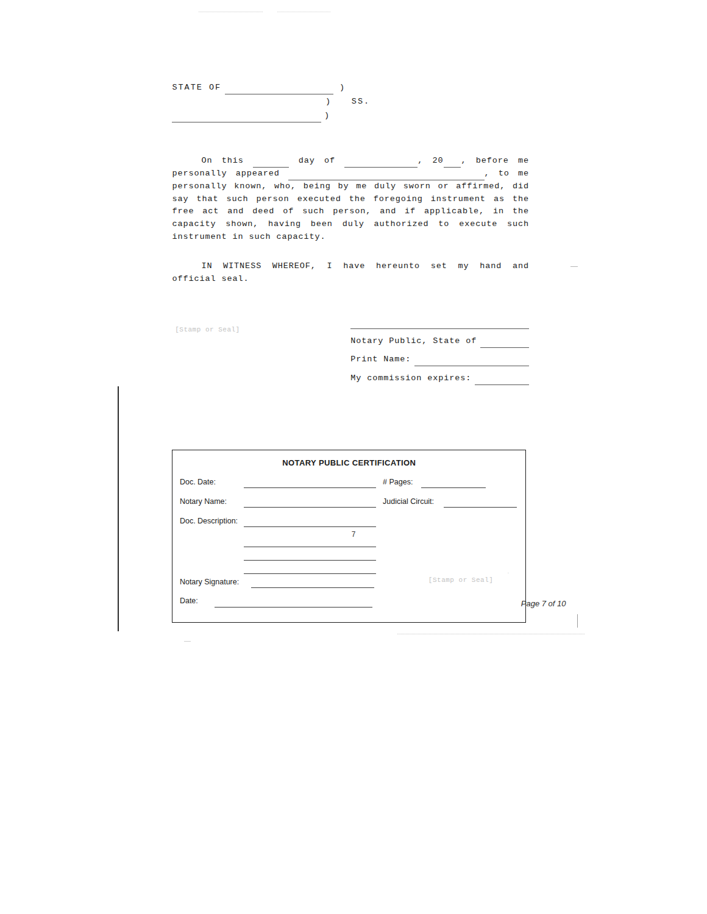STATE OF )
) SS.
)
On this day of , 20 , before me personally appeared , to me personally known, who, being by me duly sworn or affirmed, did say that such person executed the foregoing instrument as the free act and deed of such person, and if applicable, in the capacity shown, having been duly authorized to execute such instrument in such capacity.
IN WITNESS WHEREOF, I have hereunto set my hand and official seal.
[Stamp or Seal]
Notary Public, State of
Print Name:
My commission expires:
NOTARY PUBLIC CERTIFICATION
Doc. Date:
Notary Name:
Doc. Description:
# Pages:
Judicial Circuit:
[Stamp or Seal]
.
Notary Signature:
Date:
7
Page 7 of 10